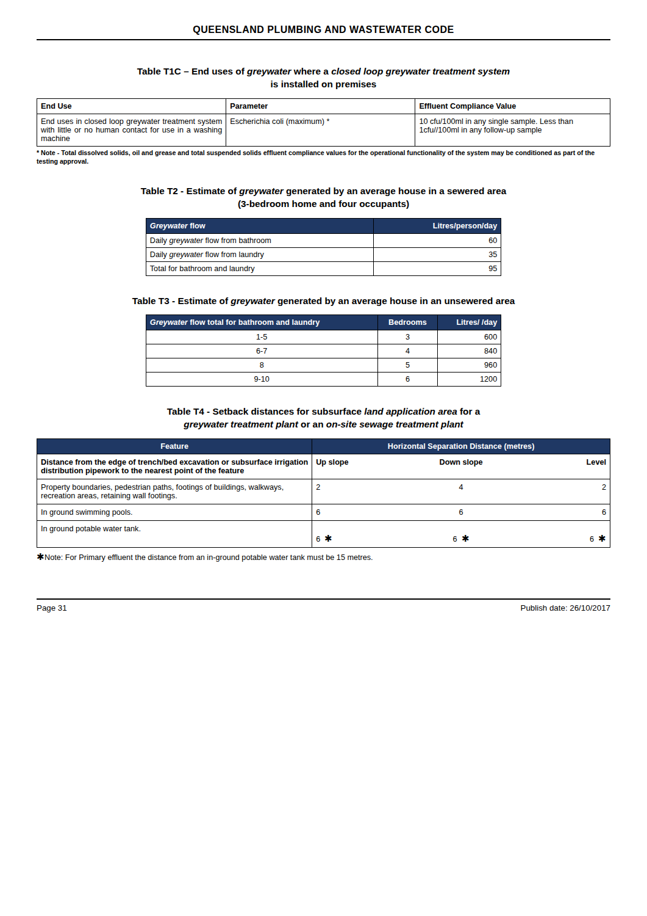QUEENSLAND PLUMBING AND WASTEWATER CODE
Table T1C – End uses of greywater where a closed loop greywater treatment system
is installed on premises
| End Use | Parameter | Effluent Compliance Value |
| --- | --- | --- |
| End uses in closed loop greywater treatment system with little or no human contact for use in a washing machine | Escherichia coli (maximum) * | 10 cfu/100ml in any single sample. Less than 1cfu//100ml in any follow-up sample |
* Note - Total dissolved solids, oil and grease and total suspended solids effluent compliance values for the operational functionality of the system may be conditioned as part of the testing approval.
Table T2 - Estimate of greywater generated by an average house in a sewered area
(3-bedroom home and four occupants)
| Greywater flow | Litres/person/day |
| --- | --- |
| Daily greywater flow from bathroom | 60 |
| Daily greywater flow from laundry | 35 |
| Total for bathroom and laundry | 95 |
Table T3 - Estimate of greywater generated by an average house in an unsewered area
| Greywater flow total for bathroom and laundry | Bedrooms | Litres/ /day |
| --- | --- | --- |
| 1-5 | 3 | 600 |
| 6-7 | 4 | 840 |
| 8 | 5 | 960 |
| 9-10 | 6 | 1200 |
Table T4 - Setback distances for subsurface land application area for a
greywater treatment plant or an on-site sewage treatment plant
| Feature | Horizontal Separation Distance (metres) |
| --- | --- |
| Distance from the edge of trench/bed excavation or subsurface irrigation distribution pipework to the nearest point of the feature | Up slope Down slope Level |
| Property boundaries, pedestrian paths, footings of buildings, walkways, recreation areas, retaining wall footings. | 2 4 2 |
| In ground swimming pools. | 6 6 6 |
| In ground potable water tank. | 6 ✱ 6 ✱ 6 ✱ |
✱Note: For Primary effluent the distance from an in-ground potable water tank must be 15 metres.
Page 31 Publish date: 26/10/2017